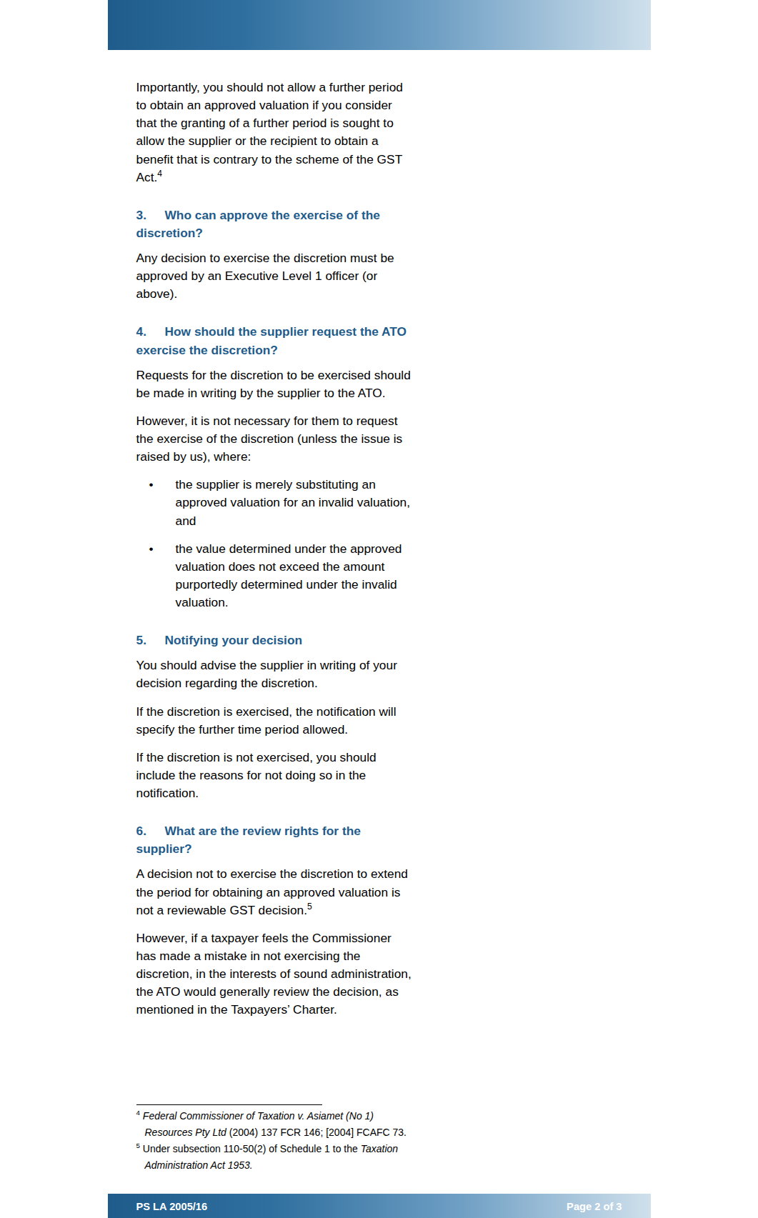Importantly, you should not allow a further period to obtain an approved valuation if you consider that the granting of a further period is sought to allow the supplier or the recipient to obtain a benefit that is contrary to the scheme of the GST Act.4
3. Who can approve the exercise of the discretion?
Any decision to exercise the discretion must be approved by an Executive Level 1 officer (or above).
4. How should the supplier request the ATO exercise the discretion?
Requests for the discretion to be exercised should be made in writing by the supplier to the ATO.
However, it is not necessary for them to request the exercise of the discretion (unless the issue is raised by us), where:
the supplier is merely substituting an approved valuation for an invalid valuation, and
the value determined under the approved valuation does not exceed the amount purportedly determined under the invalid valuation.
5. Notifying your decision
You should advise the supplier in writing of your decision regarding the discretion.
If the discretion is exercised, the notification will specify the further time period allowed.
If the discretion is not exercised, you should include the reasons for not doing so in the notification.
6. What are the review rights for the supplier?
A decision not to exercise the discretion to extend the period for obtaining an approved valuation is not a reviewable GST decision.5
However, if a taxpayer feels the Commissioner has made a mistake in not exercising the discretion, in the interests of sound administration, the ATO would generally review the decision, as mentioned in the Taxpayers’ Charter.
4 Federal Commissioner of Taxation v. Asiamet (No 1)
Resources Pty Ltd (2004) 137 FCR 146; [2004] FCAFC 73.
5 Under subsection 110-50(2) of Schedule 1 to the Taxation
Administration Act 1953.
PS LA 2005/16 Page 2 of 3